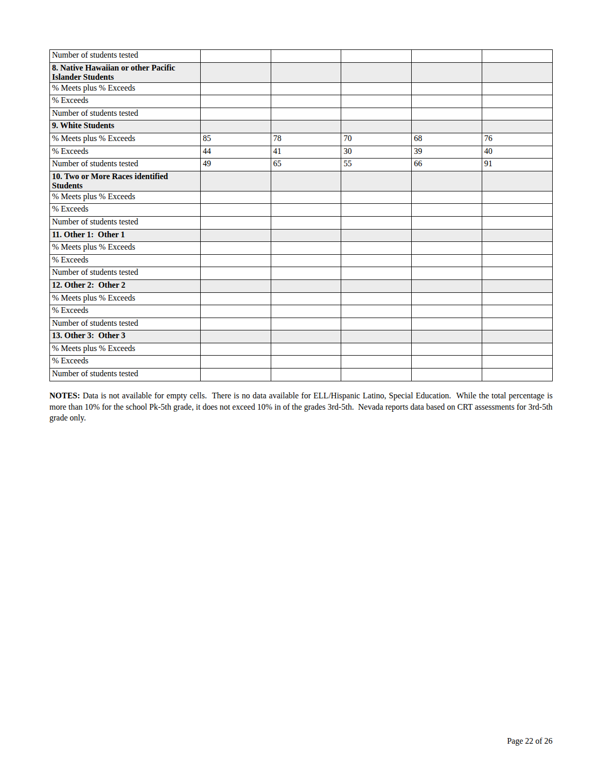| Number of students tested | | | | | |
| 8. Native Hawaiian or other Pacific Islander Students | | | | | |
| % Meets plus % Exceeds | | | | | |
| % Exceeds | | | | | |
| Number of students tested | | | | | |
| 9. White Students | | | | | |
| % Meets plus % Exceeds | 85 | 78 | 70 | 68 | 76 |
| % Exceeds | 44 | 41 | 30 | 39 | 40 |
| Number of students tested | 49 | 65 | 55 | 66 | 91 |
| 10. Two or More Races identified Students | | | | | |
| % Meets plus % Exceeds | | | | | |
| % Exceeds | | | | | |
| Number of students tested | | | | | |
| 11. Other 1: Other 1 | | | | | |
| % Meets plus % Exceeds | | | | | |
| % Exceeds | | | | | |
| Number of students tested | | | | | |
| 12. Other 2: Other 2 | | | | | |
| % Meets plus % Exceeds | | | | | |
| % Exceeds | | | | | |
| Number of students tested | | | | | |
| 13. Other 3: Other 3 | | | | | |
| % Meets plus % Exceeds | | | | | |
| % Exceeds | | | | | |
| Number of students tested | | | | | |
NOTES: Data is not available for empty cells. There is no data available for ELL/Hispanic Latino, Special Education. While the total percentage is more than 10% for the school Pk-5th grade, it does not exceed 10% in of the grades 3rd-5th. Nevada reports data based on CRT assessments for 3rd-5th grade only.
Page 22 of 26